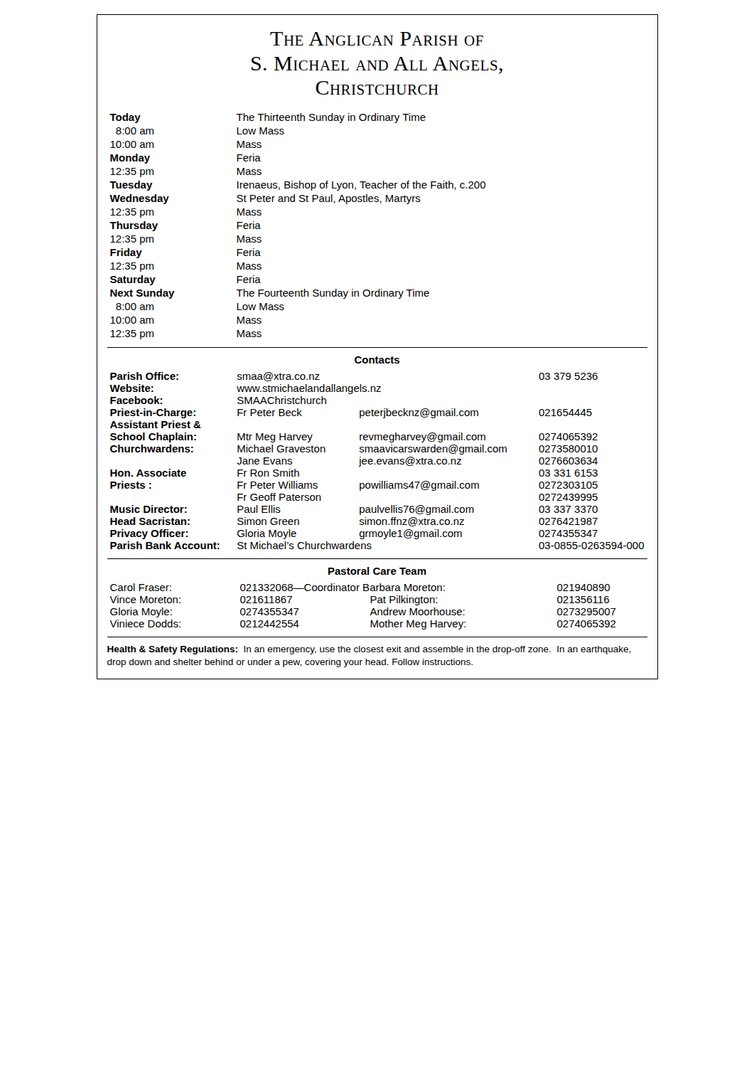The Anglican Parish of
S. Michael and All Angels,
Christchurch
| Today | The Thirteenth Sunday in Ordinary Time |
| 8:00 am | Low Mass |
| 10:00 am | Mass |
| Monday | Feria |
| 12:35 pm | Mass |
| Tuesday | Irenaeus, Bishop of Lyon, Teacher of the Faith, c.200 |
| Wednesday | St Peter and St Paul, Apostles, Martyrs |
| 12:35 pm | Mass |
| Thursday | Feria |
| 12:35 pm | Mass |
| Friday | Feria |
| 12:35 pm | Mass |
| Saturday | Feria |
| Next Sunday | The Fourteenth Sunday in Ordinary Time |
| 8:00 am | Low Mass |
| 10:00 am | Mass |
| 12:35 pm | Mass |
Contacts
| Parish Office: | smaa@xtra.co.nz | | 03 379 5236 |
| Website: | www.stmichaelandallangels.nz |
| Facebook: | SMAAChristchurch |
| Priest-in-Charge: | Fr Peter Beck | peterjbecknz@gmail.com | 021654445 |
| Assistant Priest & | | | |
| School Chaplain: | Mtr Meg Harvey | revmegharvey@gmail.com | 0274065392 |
| Churchwardens: | Michael Graveston | smaavicarswarden@gmail.com | 0273580010 |
| | Jane Evans | jee.evans@xtra.co.nz | 0276603634 |
| Hon. Associate | Fr Ron Smith | | 03 331 6153 |
| Priests : | Fr Peter Williams | powilliams47@gmail.com | 0272303105 |
| | Fr Geoff Paterson | | 0272439995 |
| Music Director: | Paul Ellis | paulvellis76@gmail.com | 03 337 3370 |
| Head Sacristan: | Simon Green | simon.ffnz@xtra.co.nz | 0276421987 |
| Privacy Officer: | Gloria Moyle | grmoyle1@gmail.com | 0274355347 |
| Parish Bank Account: | St Michael’s Churchwardens | 03-0855-0263594-000 |
Pastoral Care Team
| Carol Fraser: | 021332068—Coordinator Barbara Moreton: | 021940890 |
| Vince Moreton: | 021611867 | Pat Pilkington: | 021356116 |
| Gloria Moyle: | 0274355347 | Andrew Moorhouse: | 0273295007 |
| Viniece Dodds: | 0212442554 | Mother Meg Harvey: | 0274065392 |
Health & Safety Regulations: In an emergency, use the closest exit and assemble in the drop-off zone. In an earthquake, drop down and shelter behind or under a pew, covering your head. Follow instructions.